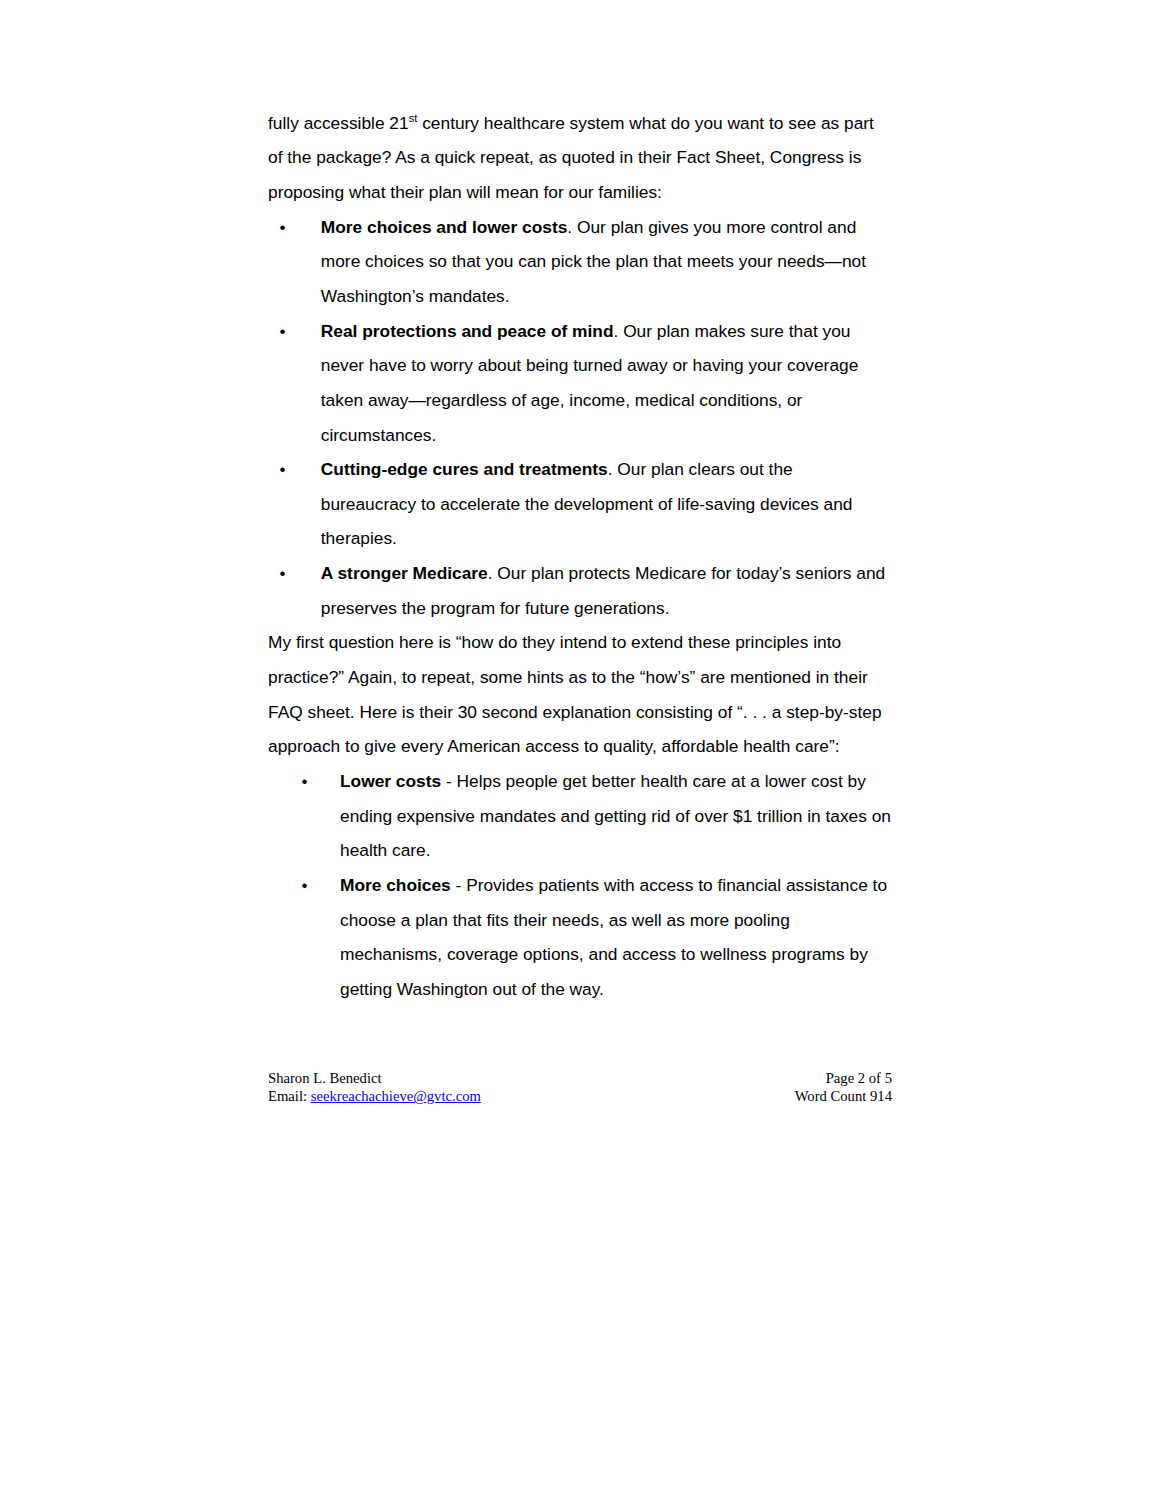fully accessible 21st century healthcare system what do you want to see as part of the package? As a quick repeat, as quoted in their Fact Sheet, Congress is proposing what their plan will mean for our families:
More choices and lower costs. Our plan gives you more control and more choices so that you can pick the plan that meets your needs—not Washington’s mandates.
Real protections and peace of mind. Our plan makes sure that you never have to worry about being turned away or having your coverage taken away—regardless of age, income, medical conditions, or circumstances.
Cutting-edge cures and treatments. Our plan clears out the bureaucracy to accelerate the development of life-saving devices and therapies.
A stronger Medicare. Our plan protects Medicare for today’s seniors and preserves the program for future generations.
My first question here is “how do they intend to extend these principles into practice?” Again, to repeat, some hints as to the “how’s” are mentioned in their FAQ sheet. Here is their 30 second explanation consisting of “. . . a step-by-step approach to give every American access to quality, affordable health care”:
Lower costs - Helps people get better health care at a lower cost by ending expensive mandates and getting rid of over $1 trillion in taxes on health care.
More choices - Provides patients with access to financial assistance to choose a plan that fits their needs, as well as more pooling mechanisms, coverage options, and access to wellness programs by getting Washington out of the way.
Sharon L. Benedict
Email: seekreachachieve@gvtc.com
Page 2 of 5
Word Count 914